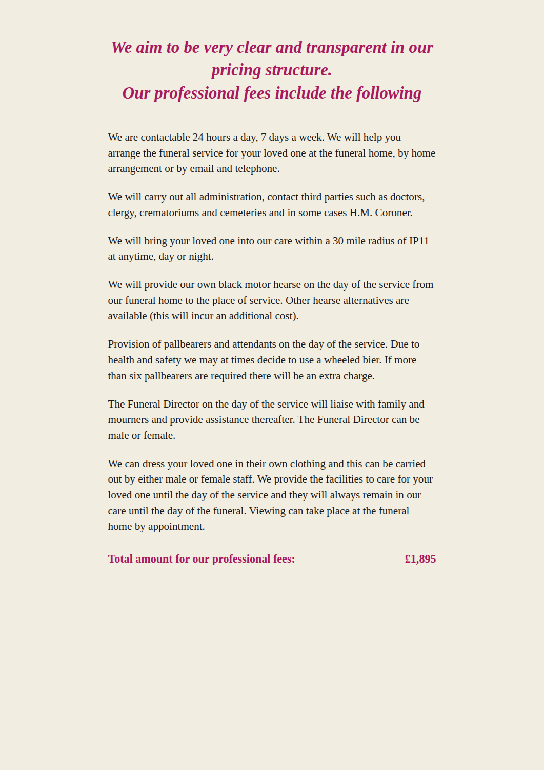We aim to be very clear and transparent in our pricing structure.
Our professional fees include the following
We are contactable 24 hours a day, 7 days a week. We will help you arrange the funeral service for your loved one at the funeral home, by home arrangement or by email and telephone.
We will carry out all administration, contact third parties such as doctors, clergy, crematoriums and cemeteries and in some cases H.M. Coroner.
We will bring your loved one into our care within a 30 mile radius of IP11 at anytime, day or night.
We will provide our own black motor hearse on the day of the service from our funeral home to the place of service. Other hearse alternatives are available (this will incur an additional cost).
Provision of pallbearers and attendants on the day of the service. Due to health and safety we may at times decide to use a wheeled bier. If more than six pallbearers are required there will be an extra charge.
The Funeral Director on the day of the service will liaise with family and mourners and provide assistance thereafter. The Funeral Director can be male or female.
We can dress your loved one in their own clothing and this can be carried out by either male or female staff. We provide the facilities to care for your loved one until the day of the service and they will always remain in our care until the day of the funeral. Viewing can take place at the funeral home by appointment.
Total amount for our professional fees: £1,895